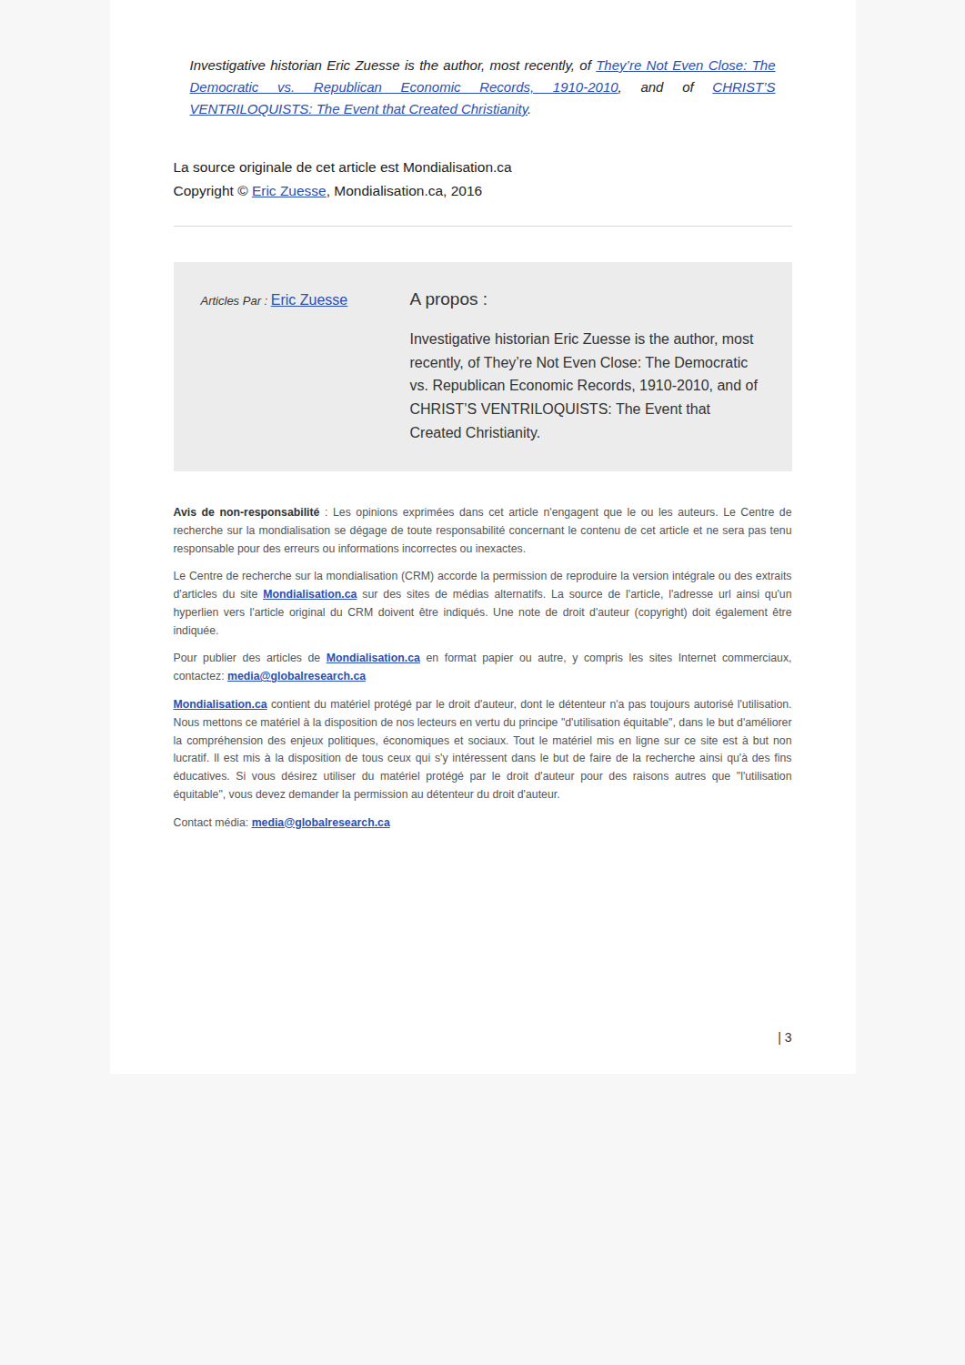Investigative historian Eric Zuesse is the author, most recently, of They’re Not Even Close: The Democratic vs. Republican Economic Records, 1910-2010, and of CHRIST’S VENTRILOQUISTS: The Event that Created Christianity.
La source originale de cet article est Mondialisation.ca
Copyright © Eric Zuesse, Mondialisation.ca, 2016
Articles Par : Eric Zuesse
A propos :
Investigative historian Eric Zuesse is the author, most recently, of They’re Not Even Close: The Democratic vs. Republican Economic Records, 1910-2010, and of CHRIST’S VENTRILOQUISTS: The Event that Created Christianity.
Avis de non-responsabilité : Les opinions exprimées dans cet article n'engagent que le ou les auteurs. Le Centre de recherche sur la mondialisation se dégage de toute responsabilité concernant le contenu de cet article et ne sera pas tenu responsable pour des erreurs ou informations incorrectes ou inexactes.
Le Centre de recherche sur la mondialisation (CRM) accorde la permission de reproduire la version intégrale ou des extraits d'articles du site Mondialisation.ca sur des sites de médias alternatifs. La source de l'article, l'adresse url ainsi qu'un hyperlien vers l'article original du CRM doivent être indiqués. Une note de droit d'auteur (copyright) doit également être indiquée.
Pour publier des articles de Mondialisation.ca en format papier ou autre, y compris les sites Internet commerciaux, contactez: media@globalresearch.ca
Mondialisation.ca contient du matériel protégé par le droit d'auteur, dont le détenteur n'a pas toujours autorisé l'utilisation. Nous mettons ce matériel à la disposition de nos lecteurs en vertu du principe "d'utilisation équitable", dans le but d'améliorer la compréhension des enjeux politiques, économiques et sociaux. Tout le matériel mis en ligne sur ce site est à but non lucratif. Il est mis à la disposition de tous ceux qui s'y intéressent dans le but de faire de la recherche ainsi qu'à des fins éducatives. Si vous désirez utiliser du matériel protégé par le droit d'auteur pour des raisons autres que "l'utilisation équitable", vous devez demander la permission au détenteur du droit d'auteur.
Contact média: media@globalresearch.ca
| 3